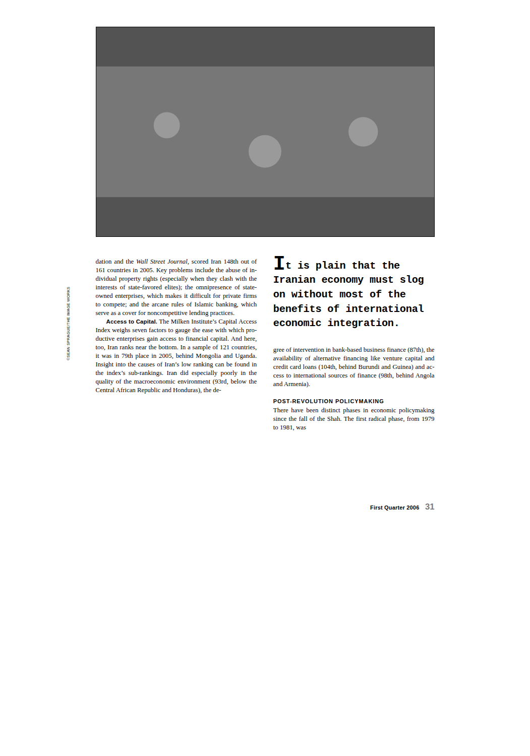©SEAN SPRAGUE/THE IMAGE WORKS
dation and the Wall Street Journal, scored Iran 148th out of 161 countries in 2005. Key problems include the abuse of individual property rights (especially when they clash with the interests of state-favored elites); the omnipresence of state-owned enterprises, which makes it difficult for private firms to compete; and the arcane rules of Islamic banking, which serve as a cover for noncompetitive lending practices.
Access to Capital. The Milken Institute’s Capital Access Index weighs seven factors to gauge the ease with which productive enterprises gain access to financial capital. And here, too, Iran ranks near the bottom. In a sample of 121 countries, it was in 79th place in 2005, behind Mongolia and Uganda. Insight into the causes of Iran’s low ranking can be found in the index’s sub-rankings. Iran did especially poorly in the quality of the macroeconomic environment (93rd, below the Central African Republic and Honduras), the de-
It is plain that the Iranian economy must slog on without most of the benefits of international economic integration.
gree of intervention in bank-based business finance (87th), the availability of alternative financing like venture capital and credit card loans (104th, behind Burundi and Guinea) and access to international sources of finance (98th, behind Angola and Armenia).
Post-Revolution Policymaking
There have been distinct phases in economic policymaking since the fall of the Shah. The first radical phase, from 1979 to 1981, was
First Quarter 2006 31